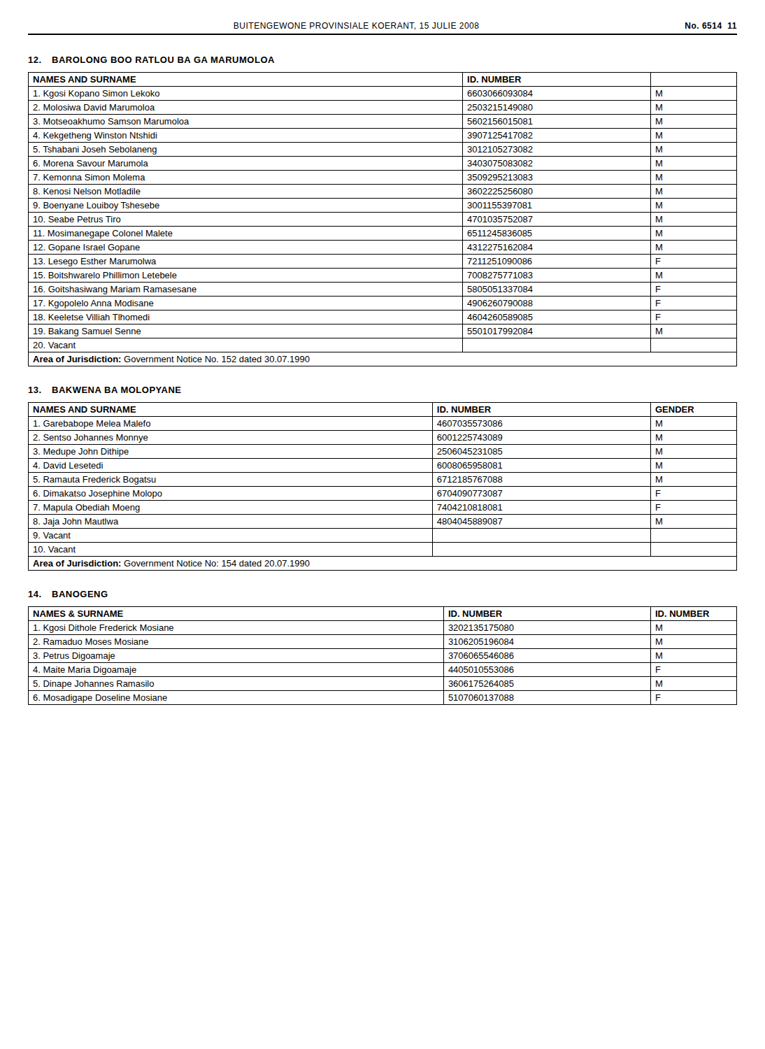BUITENGEWONE PROVINSIALE KOERANT, 15 JULIE 2008
No. 6514 11
12. BAROLONG BOO RATLOU BA GA MARUMOLOA
| NAMES AND SURNAME | ID. NUMBER | |
| --- | --- | --- |
| 1. Kgosi Kopano Simon Lekoko | 6603066093084 | M |
| 2. Molosiwa David Marumoloa | 2503215149080 | M |
| 3. Motseoakhumo Samson Marumoloa | 5602156015081 | M |
| 4. Kekgetheng Winston Ntshidi | 3907125417082 | M |
| 5. Tshabani Joseh Sebolaneng | 3012105273082 | M |
| 6. Morena Savour Marumola | 3403075083082 | M |
| 7. Kemonna Simon Molema | 3509295213083 | M |
| 8. Kenosi Nelson Motladile | 3602225256080 | M |
| 9. Boenyane Louiboy Tshesebe | 3001155397081 | M |
| 10. Seabe Petrus Tiro | 4701035752087 | M |
| 11. Mosimanegape Colonel Malete | 6511245836085 | M |
| 12. Gopane Israel Gopane | 4312275162084 | M |
| 13. Lesego Esther Marumolwa | 7211251090086 | F |
| 15. Boitshwarelo Phillimon Letebele | 7008275771083 | M |
| 16. Goitshasiwang Mariam Ramasesane | 5805051337084 | F |
| 17. Kgopolelo Anna Modisane | 4906260790088 | F |
| 18. Keeletse Villiah Tlhomedi | 4604260589085 | F |
| 19. Bakang Samuel Senne | 5501017992084 | M |
| 20. Vacant | | |
| Area of Jurisdiction: Government Notice No. 152 dated 30.07.1990 |
13. BAKWENA BA MOLOPYANE
| NAMES AND SURNAME | ID. NUMBER | GENDER |
| --- | --- | --- |
| 1. Garebabope Melea Malefo | 4607035573086 | M |
| 2. Sentso Johannes Monnye | 6001225743089 | M |
| 3. Medupe John Dithipe | 2506045231085 | M |
| 4. David Lesetedi | 6008065958081 | M |
| 5. Ramauta Frederick Bogatsu | 6712185767088 | M |
| 6. Dimakatso Josephine Molopo | 6704090773087 | F |
| 7. Mapula Obediah Moeng | 7404210818081 | F |
| 8. Jaja John Mautlwa | 4804045889087 | M |
| 9. Vacant | | |
| 10. Vacant | | |
| Area of Jurisdiction: Government Notice No: 154 dated 20.07.1990 |
14. BANOGENG
| NAMES & SURNAME | ID. NUMBER | ID. NUMBER |
| --- | --- | --- |
| 1. Kgosi Dithole Frederick Mosiane | 3202135175080 | M |
| 2. Ramaduo Moses Mosiane | 3106205196084 | M |
| 3. Petrus Digoamaje | 3706065546086 | M |
| 4. Maite Maria Digoamaje | 4405010553086 | F |
| 5. Dinape Johannes Ramasilo | 3606175264085 | M |
| 6. Mosadigape Doseline Mosiane | 5107060137088 | F |